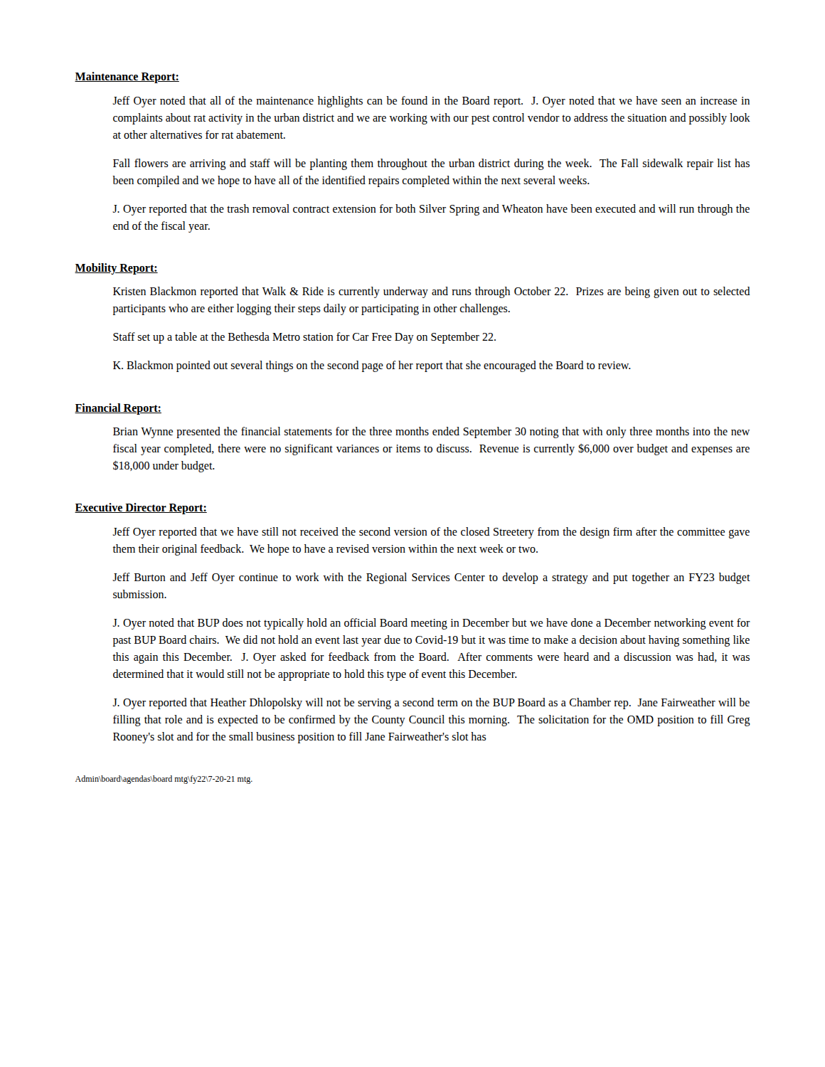Maintenance Report:
Jeff Oyer noted that all of the maintenance highlights can be found in the Board report. J. Oyer noted that we have seen an increase in complaints about rat activity in the urban district and we are working with our pest control vendor to address the situation and possibly look at other alternatives for rat abatement.
Fall flowers are arriving and staff will be planting them throughout the urban district during the week. The Fall sidewalk repair list has been compiled and we hope to have all of the identified repairs completed within the next several weeks.
J. Oyer reported that the trash removal contract extension for both Silver Spring and Wheaton have been executed and will run through the end of the fiscal year.
Mobility Report:
Kristen Blackmon reported that Walk & Ride is currently underway and runs through October 22. Prizes are being given out to selected participants who are either logging their steps daily or participating in other challenges.
Staff set up a table at the Bethesda Metro station for Car Free Day on September 22.
K. Blackmon pointed out several things on the second page of her report that she encouraged the Board to review.
Financial Report:
Brian Wynne presented the financial statements for the three months ended September 30 noting that with only three months into the new fiscal year completed, there were no significant variances or items to discuss. Revenue is currently $6,000 over budget and expenses are $18,000 under budget.
Executive Director Report:
Jeff Oyer reported that we have still not received the second version of the closed Streetery from the design firm after the committee gave them their original feedback. We hope to have a revised version within the next week or two.
Jeff Burton and Jeff Oyer continue to work with the Regional Services Center to develop a strategy and put together an FY23 budget submission.
J. Oyer noted that BUP does not typically hold an official Board meeting in December but we have done a December networking event for past BUP Board chairs. We did not hold an event last year due to Covid-19 but it was time to make a decision about having something like this again this December. J. Oyer asked for feedback from the Board. After comments were heard and a discussion was had, it was determined that it would still not be appropriate to hold this type of event this December.
J. Oyer reported that Heather Dhlopolsky will not be serving a second term on the BUP Board as a Chamber rep. Jane Fairweather will be filling that role and is expected to be confirmed by the County Council this morning. The solicitation for the OMD position to fill Greg Rooney's slot and for the small business position to fill Jane Fairweather's slot has
Admin\board\agendas\board mtg\fy22\7-20-21 mtg.